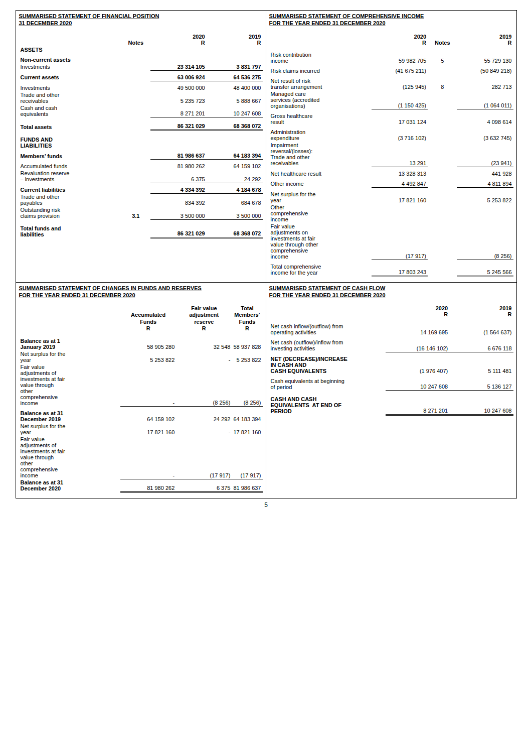SUMMARISED STATEMENT OF FINANCIAL POSITION
31 DECEMBER 2020
| | Notes | 2020 R | 2019 R |
| ASSETS | | | |
| Non-current assets | | | |
| Investments | | 23 314 105 | 3 831 797 |
| Current assets | | 63 006 924 | 64 536 275 |
| Investments | | 49 500 000 | 48 400 000 |
| Trade and other receivables | | 5 235 723 | 5 888 667 |
| Cash and cash equivalents | | 8 271 201 | 10 247 608 |
| Total assets | | 86 321 029 | 68 368 072 |
| FUNDS AND LIABILITIES | | | |
| Members’ funds | | 81 986 637 | 64 183 394 |
| Accumulated funds | | 81 980 262 | 64 159 102 |
| Revaluation reserve – investments | | 6 375 | 24 292 |
| Current liabilities | | 4 334 392 | 4 184 678 |
| Trade and other payables | | 834 392 | 684 678 |
| Outstanding risk claims provision | 3.1 | 3 500 000 | 3 500 000 |
| Total funds and liabilities | | 86 321 029 | 68 368 072 |
SUMMARISED STATEMENT OF COMPREHENSIVE INCOME
FOR THE YEAR ENDED 31 DECEMBER 2020
| | 2020 R | Notes | 2019 R |
| Risk contribution income | 59 982 705 | 5 | 55 729 130 |
| Risk claims incurred | (41 675 211) | | (50 849 218) |
| Net result of risk transfer arrangement | (125 945) | 8 | 282 713 |
| Managed care services (accredited organisations) | (1 150 425) | | (1 064 011) |
| Gross healthcare result | 17 031 124 | | 4 098 614 |
| Administration expenditure | (3 716 102) | | (3 632 745) |
| Impairment reversal/(losses): Trade and other receivables | 13 291 | | (23 941) |
| Net healthcare result | 13 328 313 | | 441 928 |
| Other income | 4 492 847 | | 4 811 894 |
| Net surplus for the year | 17 821 160 | | 5 253 822 |
| Other comprehensive income | | | |
| Fair value adjustments on investments at fair value through other comprehensive income | (17 917) | | (8 256) |
| Total comprehensive income for the year | 17 803 243 | | 5 245 566 |
SUMMARISED STATEMENT OF CHANGES IN FUNDS AND RESERVES
FOR THE YEAR ENDED 31 DECEMBER 2020
| | Accumulated Funds R | Fair value adjustment reserve R | Total Members’ Funds R |
| Balance as at 1 January 2019 | 58 905 280 | 32 548 | 58 937 828 |
| Net surplus for the year | 5 253 822 | - | 5 253 822 |
| Fair value adjustments of investments at fair value through other comprehensive income | - | (8 256) | (8 256) |
| Balance as at 31 December 2019 | 64 159 102 | 24 292 | 64 183 394 |
| Net surplus for the year | 17 821 160 | - | 17 821 160 |
| Fair value adjustments of investments at fair value through other comprehensive income | - | (17 917) | (17 917) |
| Balance as at 31 December 2020 | 81 980 262 | 6 375 | 81 986 637 |
SUMMARISED STATEMENT OF CASH FLOW
FOR THE YEAR ENDED 31 DECEMBER 2020
| | 2020 R | 2019 R |
| Net cash inflow/(outflow) from operating activities | 14 169 695 | (1 564 637) |
| Net cash (outflow)/inflow from investing activities | (16 146 102) | 6 676 118 |
| NET (DECREASE)/INCREASE IN CASH AND CASH EQUIVALENTS | (1 976 407) | 5 111 481 |
| Cash equivalents at beginning of period | 10 247 608 | 5 136 127 |
| CASH AND CASH EQUIVALENTS AT END OF PERIOD | 8 271 201 | 10 247 608 |
5